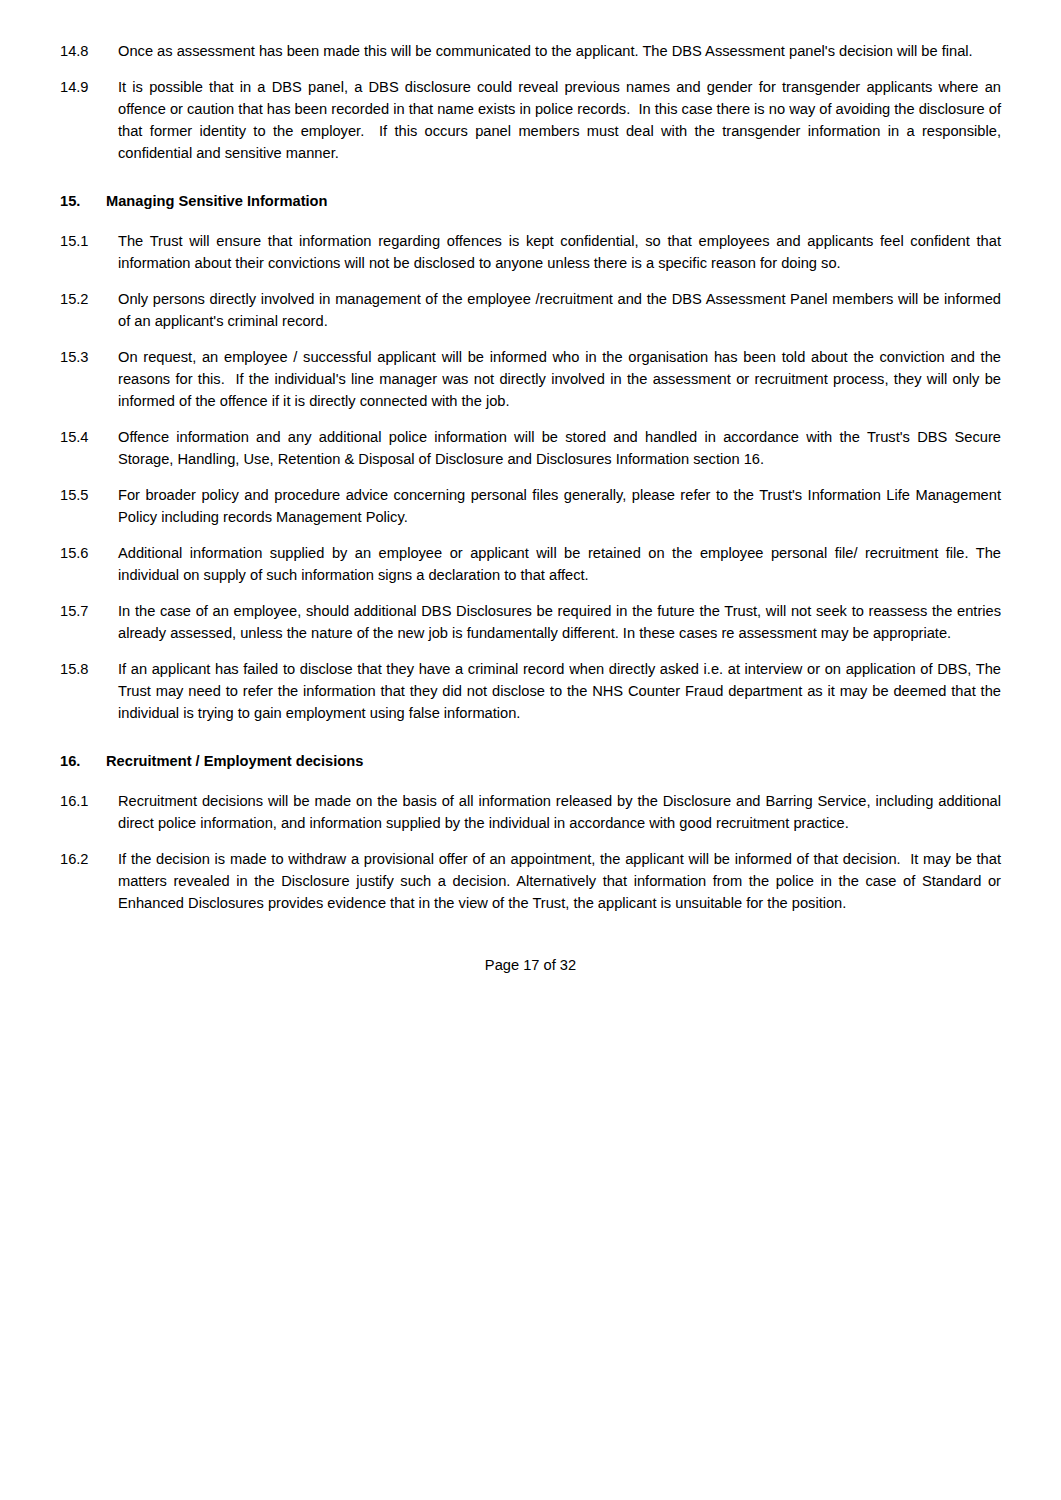14.8
Once as assessment has been made this will be communicated to the applicant. The DBS Assessment panel's decision will be final.
14.9
It is possible that in a DBS panel, a DBS disclosure could reveal previous names and gender for transgender applicants where an offence or caution that has been recorded in that name exists in police records. In this case there is no way of avoiding the disclosure of that former identity to the employer. If this occurs panel members must deal with the transgender information in a responsible, confidential and sensitive manner.
15. Managing Sensitive Information
15.1
The Trust will ensure that information regarding offences is kept confidential, so that employees and applicants feel confident that information about their convictions will not be disclosed to anyone unless there is a specific reason for doing so.
15.2
Only persons directly involved in management of the employee /recruitment and the DBS Assessment Panel members will be informed of an applicant's criminal record.
15.3
On request, an employee / successful applicant will be informed who in the organisation has been told about the conviction and the reasons for this. If the individual's line manager was not directly involved in the assessment or recruitment process, they will only be informed of the offence if it is directly connected with the job.
15.4
Offence information and any additional police information will be stored and handled in accordance with the Trust's DBS Secure Storage, Handling, Use, Retention & Disposal of Disclosure and Disclosures Information section 16.
15.5
For broader policy and procedure advice concerning personal files generally, please refer to the Trust's Information Life Management Policy including records Management Policy.
15.6
Additional information supplied by an employee or applicant will be retained on the employee personal file/ recruitment file. The individual on supply of such information signs a declaration to that affect.
15.7
In the case of an employee, should additional DBS Disclosures be required in the future the Trust, will not seek to reassess the entries already assessed, unless the nature of the new job is fundamentally different. In these cases re assessment may be appropriate.
15.8
If an applicant has failed to disclose that they have a criminal record when directly asked i.e. at interview or on application of DBS, The Trust may need to refer the information that they did not disclose to the NHS Counter Fraud department as it may be deemed that the individual is trying to gain employment using false information.
16. Recruitment / Employment decisions
16.1
Recruitment decisions will be made on the basis of all information released by the Disclosure and Barring Service, including additional direct police information, and information supplied by the individual in accordance with good recruitment practice.
16.2
If the decision is made to withdraw a provisional offer of an appointment, the applicant will be informed of that decision. It may be that matters revealed in the Disclosure justify such a decision. Alternatively that information from the police in the case of Standard or Enhanced Disclosures provides evidence that in the view of the Trust, the applicant is unsuitable for the position.
Page 17 of 32